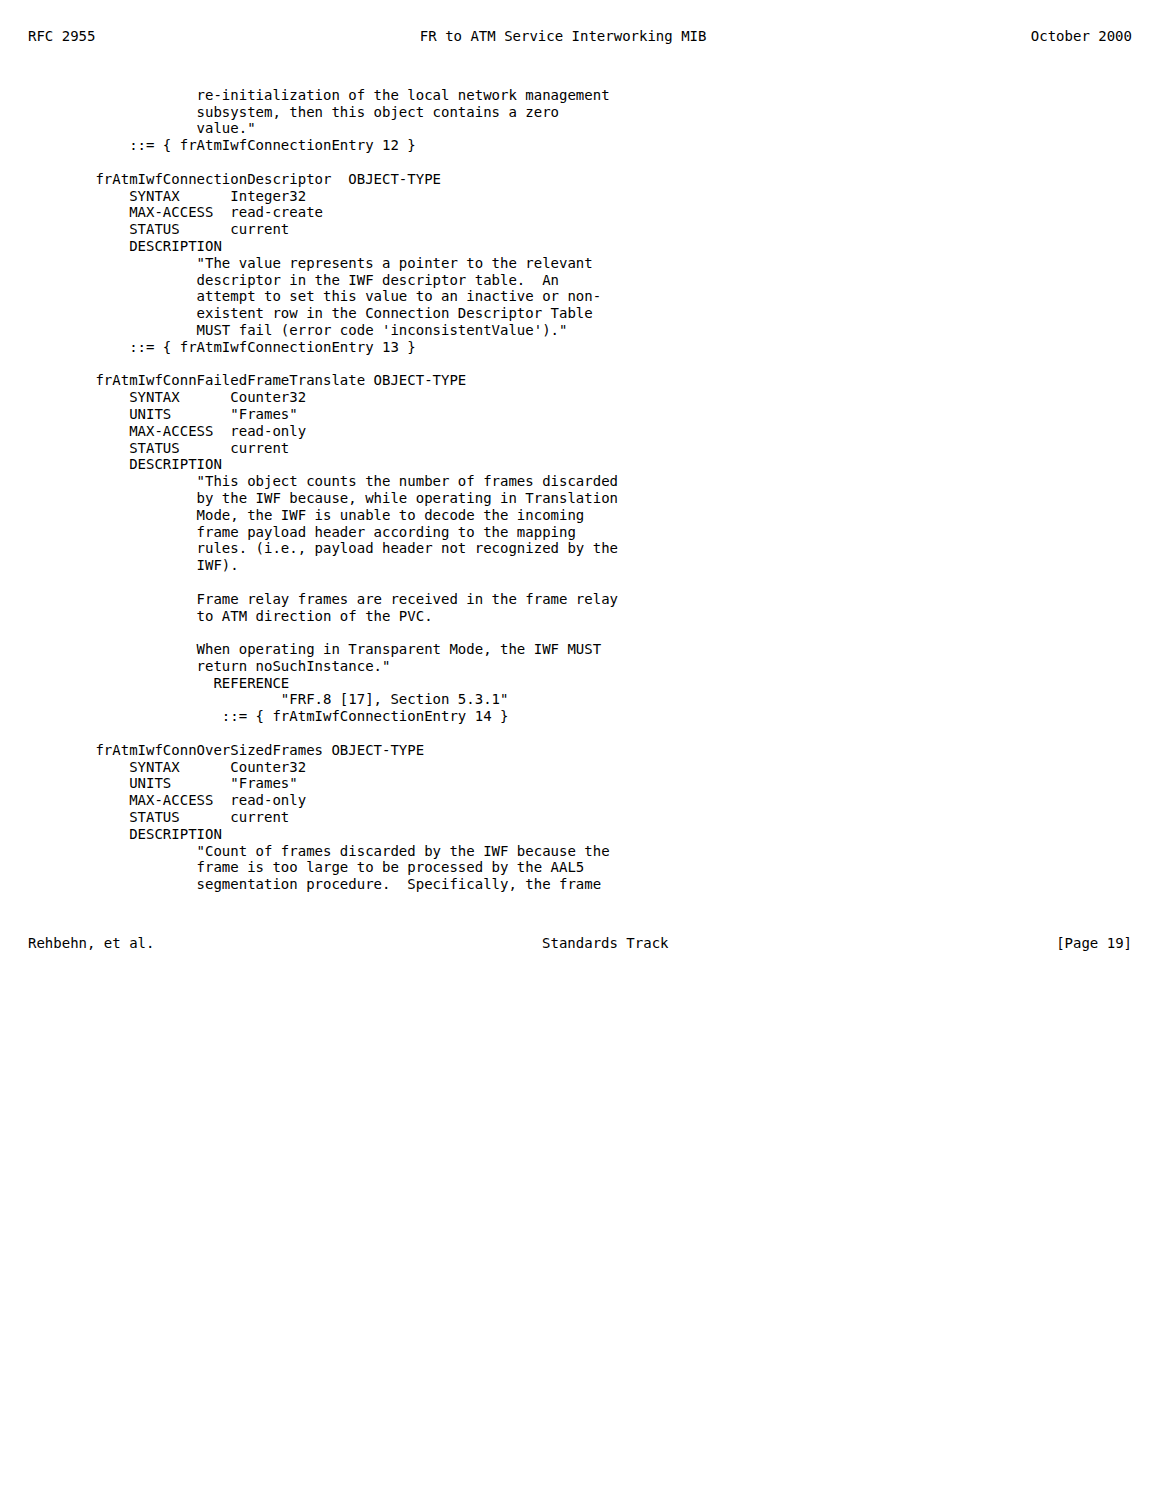RFC 2955 FR to ATM Service Interworking MIB October 2000
re-initialization of the local network management subsystem, then this object contains a zero value." ::= { frAtmIwfConnectionEntry 12 } frAtmIwfConnectionDescriptor OBJECT-TYPE SYNTAX Integer32 MAX-ACCESS read-create STATUS current DESCRIPTION "The value represents a pointer to the relevant descriptor in the IWF descriptor table. An attempt to set this value to an inactive or non- existent row in the Connection Descriptor Table MUST fail (error code 'inconsistentValue')." ::= { frAtmIwfConnectionEntry 13 } frAtmIwfConnFailedFrameTranslate OBJECT-TYPE SYNTAX Counter32 UNITS "Frames" MAX-ACCESS read-only STATUS current DESCRIPTION "This object counts the number of frames discarded by the IWF because, while operating in Translation Mode, the IWF is unable to decode the incoming frame payload header according to the mapping rules. (i.e., payload header not recognized by the IWF). Frame relay frames are received in the frame relay to ATM direction of the PVC. When operating in Transparent Mode, the IWF MUST return noSuchInstance." REFERENCE "FRF.8 [17], Section 5.3.1" ::= { frAtmIwfConnectionEntry 14 } frAtmIwfConnOverSizedFrames OBJECT-TYPE SYNTAX Counter32 UNITS "Frames" MAX-ACCESS read-only STATUS current DESCRIPTION "Count of frames discarded by the IWF because the frame is too large to be processed by the AAL5 segmentation procedure. Specifically, the frame
Rehbehn, et al. Standards Track[Page 19]